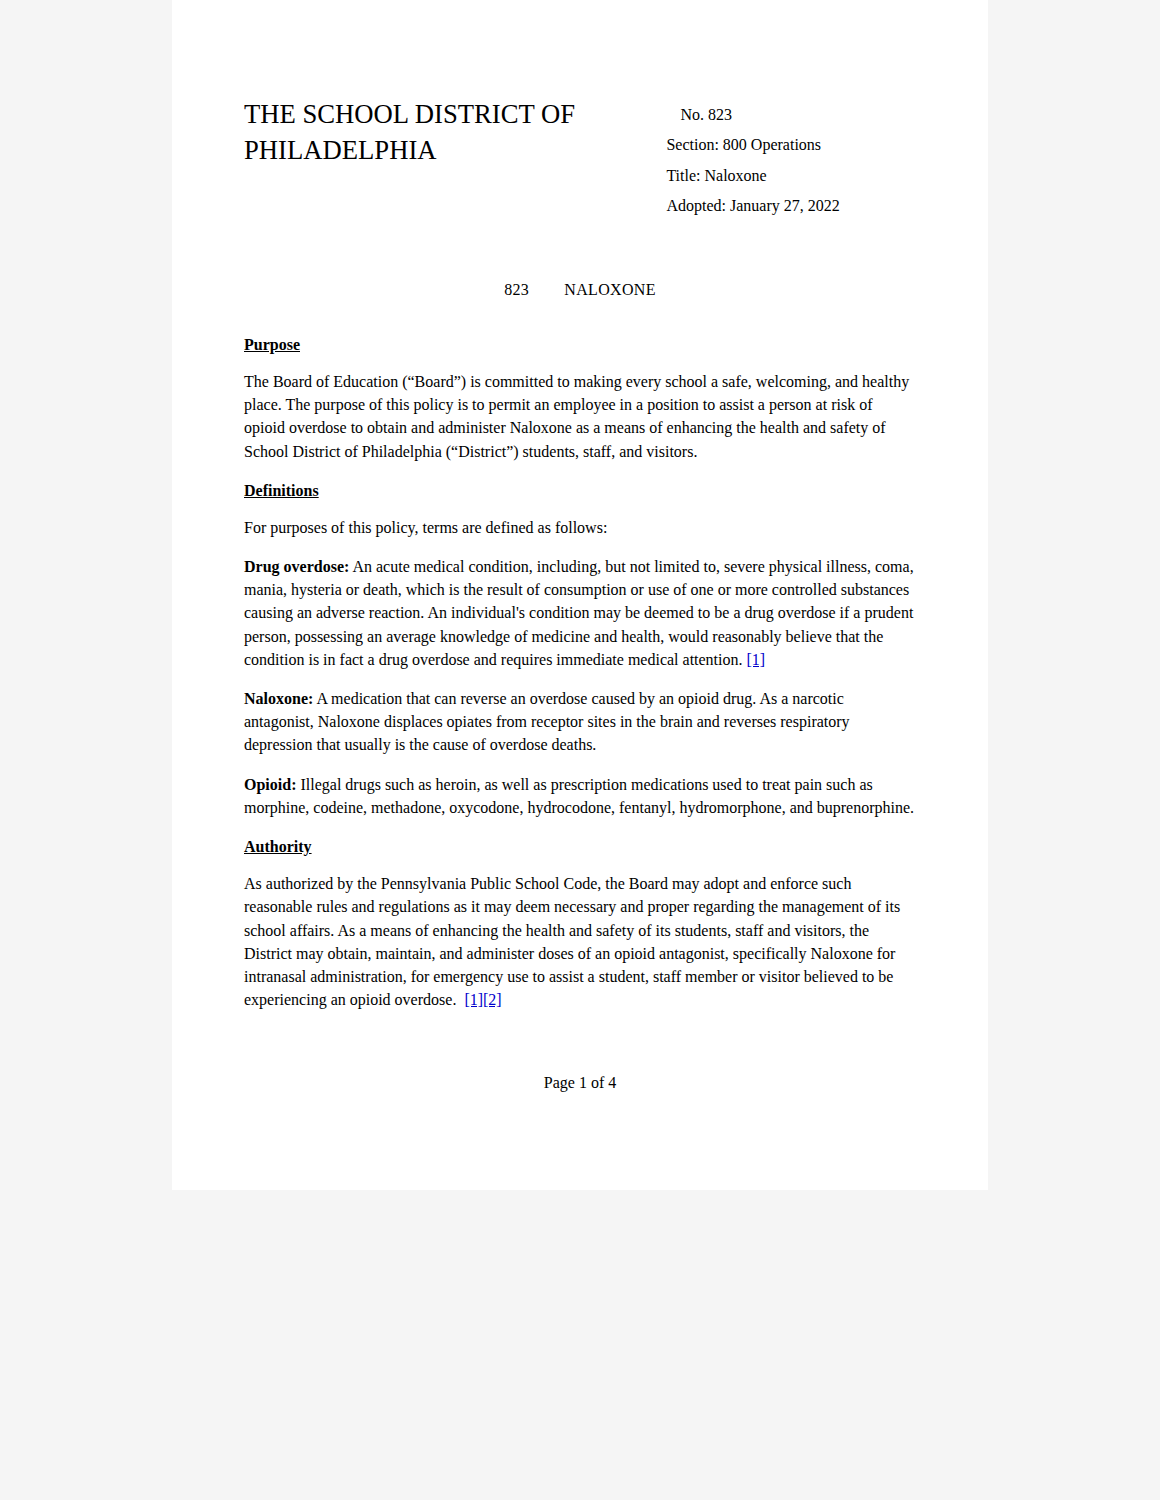THE SCHOOL DISTRICT OF
PHILADELPHIA
No. 823
Section: 800 Operations
Title: Naloxone
Adopted: January 27, 2022
823 NALOXONE
Purpose
The Board of Education (“Board”) is committed to making every school a safe, welcoming, and healthy place. The purpose of this policy is to permit an employee in a position to assist a person at risk of opioid overdose to obtain and administer Naloxone as a means of enhancing the health and safety of School District of Philadelphia (“District”) students, staff, and visitors.
Definitions
For purposes of this policy, terms are defined as follows:
Drug overdose: An acute medical condition, including, but not limited to, severe physical illness, coma, mania, hysteria or death, which is the result of consumption or use of one or more controlled substances causing an adverse reaction. An individual's condition may be deemed to be a drug overdose if a prudent person, possessing an average knowledge of medicine and health, would reasonably believe that the condition is in fact a drug overdose and requires immediate medical attention. [1]
Naloxone: A medication that can reverse an overdose caused by an opioid drug. As a narcotic antagonist, Naloxone displaces opiates from receptor sites in the brain and reverses respiratory depression that usually is the cause of overdose deaths.
Opioid: Illegal drugs such as heroin, as well as prescription medications used to treat pain such as morphine, codeine, methadone, oxycodone, hydrocodone, fentanyl, hydromorphone, and buprenorphine.
Authority
As authorized by the Pennsylvania Public School Code, the Board may adopt and enforce such reasonable rules and regulations as it may deem necessary and proper regarding the management of its school affairs. As a means of enhancing the health and safety of its students, staff and visitors, the District may obtain, maintain, and administer doses of an opioid antagonist, specifically Naloxone for intranasal administration, for emergency use to assist a student, staff member or visitor believed to be experiencing an opioid overdose. [1][2]
Page 1 of 4